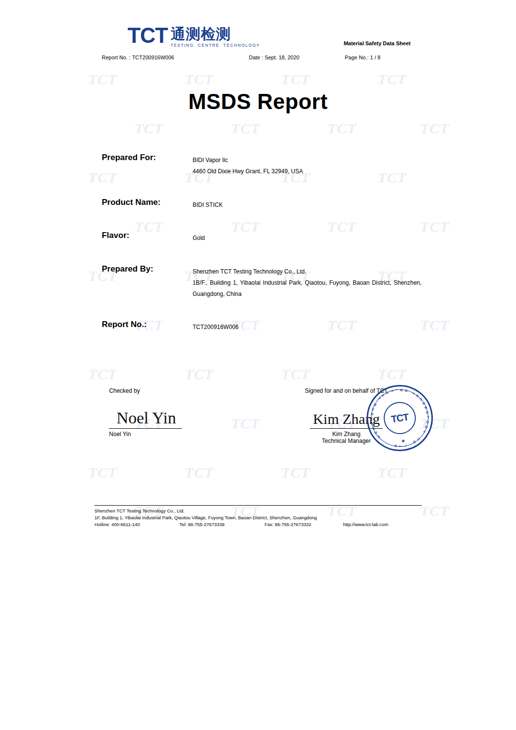TCT
TCT
TCT
TCT
TCT
TCT
TCT
TCT
TCT
TCT
TCT
TCT
TCT
TCT
TCT
TCT
TCT
TCT
TCT
TCT
TCT
TCT
TCT
TCT
TCT
TCT
TCT
TCT
TCT
TCT
TCT
TCT
TCT
TCT
TCT
TCT
TCT
TCT
TCT
TCT
TCT
通测检测
TESTING CENTRE TECHNOLOGY
Material Safety Data Sheet
Report No. : TCT200916W006
Date : Sept. 18, 2020
Page No.: 1 / 8
MSDS Report
| Prepared For: | BIDI Vapor llc 4460 Old Dixie Hwy Grant, FL 32949, USA |
| Product Name: | BIDI STICK |
| Flavor: | Gold |
| Prepared By: | Shenzhen TCT Testing Technology Co., Ltd. 1B/F., Building 1, Yibaolai Industrial Park, Qiaotou, Fuyong, Baoan District, Shenzhen, Guangdong, China |
| Report No.: | TCT200916W006 |
Checked by
Noel Yin
Noel Yin
Signed for and on behalf of TCT
Kim Zhang
Kim Zhang
Technical Manager
S H E N Z H E N T E S T I N G T E C H N O L O G Y C O . L T D
TCT
★
Shenzhen TCT Testing Technology Co., Ltd.
1F, Building 1, Yibaolai Industrial Park, Qiaotou Village, Fuyong Town, Baoan District, Shenzhen, Guangdong
Hotline: 400-6611-140 Tel: 86-755-27673339 Fax: 86-755-27673332 http://www.tct-lab.com